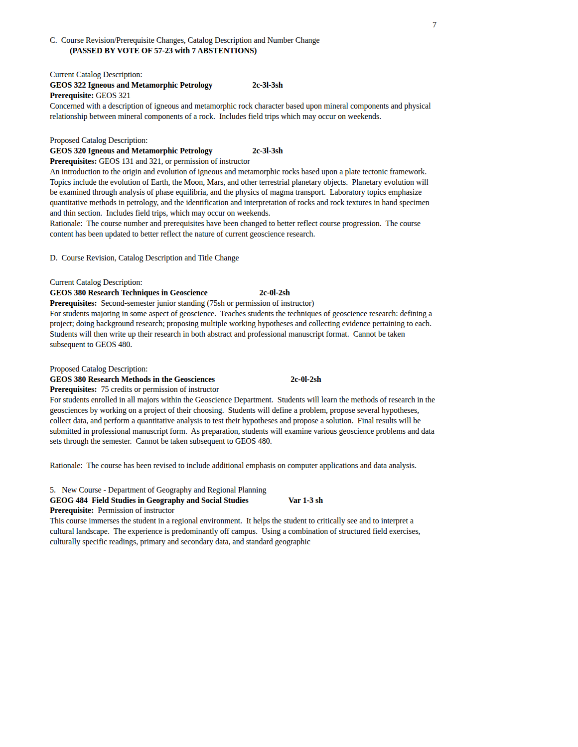7
C. Course Revision/Prerequisite Changes, Catalog Description and Number Change
(PASSED BY VOTE OF 57-23 with 7 ABSTENTIONS)
Current Catalog Description:
GEOS 322 Igneous and Metamorphic Petrology 2c-3l-3sh
Prerequisite: GEOS 321
Concerned with a description of igneous and metamorphic rock character based upon mineral components and physical relationship between mineral components of a rock. Includes field trips which may occur on weekends.
Proposed Catalog Description:
GEOS 320 Igneous and Metamorphic Petrology 2c-3l-3sh
Prerequisites: GEOS 131 and 321, or permission of instructor
An introduction to the origin and evolution of igneous and metamorphic rocks based upon a plate tectonic framework. Topics include the evolution of Earth, the Moon, Mars, and other terrestrial planetary objects. Planetary evolution will be examined through analysis of phase equilibria, and the physics of magma transport. Laboratory topics emphasize quantitative methods in petrology, and the identification and interpretation of rocks and rock textures in hand specimen and thin section. Includes field trips, which may occur on weekends.
Rationale: The course number and prerequisites have been changed to better reflect course progression. The course content has been updated to better reflect the nature of current geoscience research.
D. Course Revision, Catalog Description and Title Change
Current Catalog Description:
GEOS 380 Research Techniques in Geoscience 2c-0l-2sh
Prerequisites: Second-semester junior standing (75sh or permission of instructor)
For students majoring in some aspect of geoscience. Teaches students the techniques of geoscience research: defining a project; doing background research; proposing multiple working hypotheses and collecting evidence pertaining to each. Students will then write up their research in both abstract and professional manuscript format. Cannot be taken subsequent to GEOS 480.
Proposed Catalog Description:
GEOS 380 Research Methods in the Geosciences 2c-0l-2sh
Prerequisites: 75 credits or permission of instructor
For students enrolled in all majors within the Geoscience Department. Students will learn the methods of research in the geosciences by working on a project of their choosing. Students will define a problem, propose several hypotheses, collect data, and perform a quantitative analysis to test their hypotheses and propose a solution. Final results will be submitted in professional manuscript form. As preparation, students will examine various geoscience problems and data sets through the semester. Cannot be taken subsequent to GEOS 480.
Rationale: The course has been revised to include additional emphasis on computer applications and data analysis.
5. New Course - Department of Geography and Regional Planning
GEOG 484 Field Studies in Geography and Social Studies Var 1-3 sh
Prerequisite: Permission of instructor
This course immerses the student in a regional environment. It helps the student to critically see and to interpret a cultural landscape. The experience is predominantly off campus. Using a combination of structured field exercises, culturally specific readings, primary and secondary data, and standard geographic